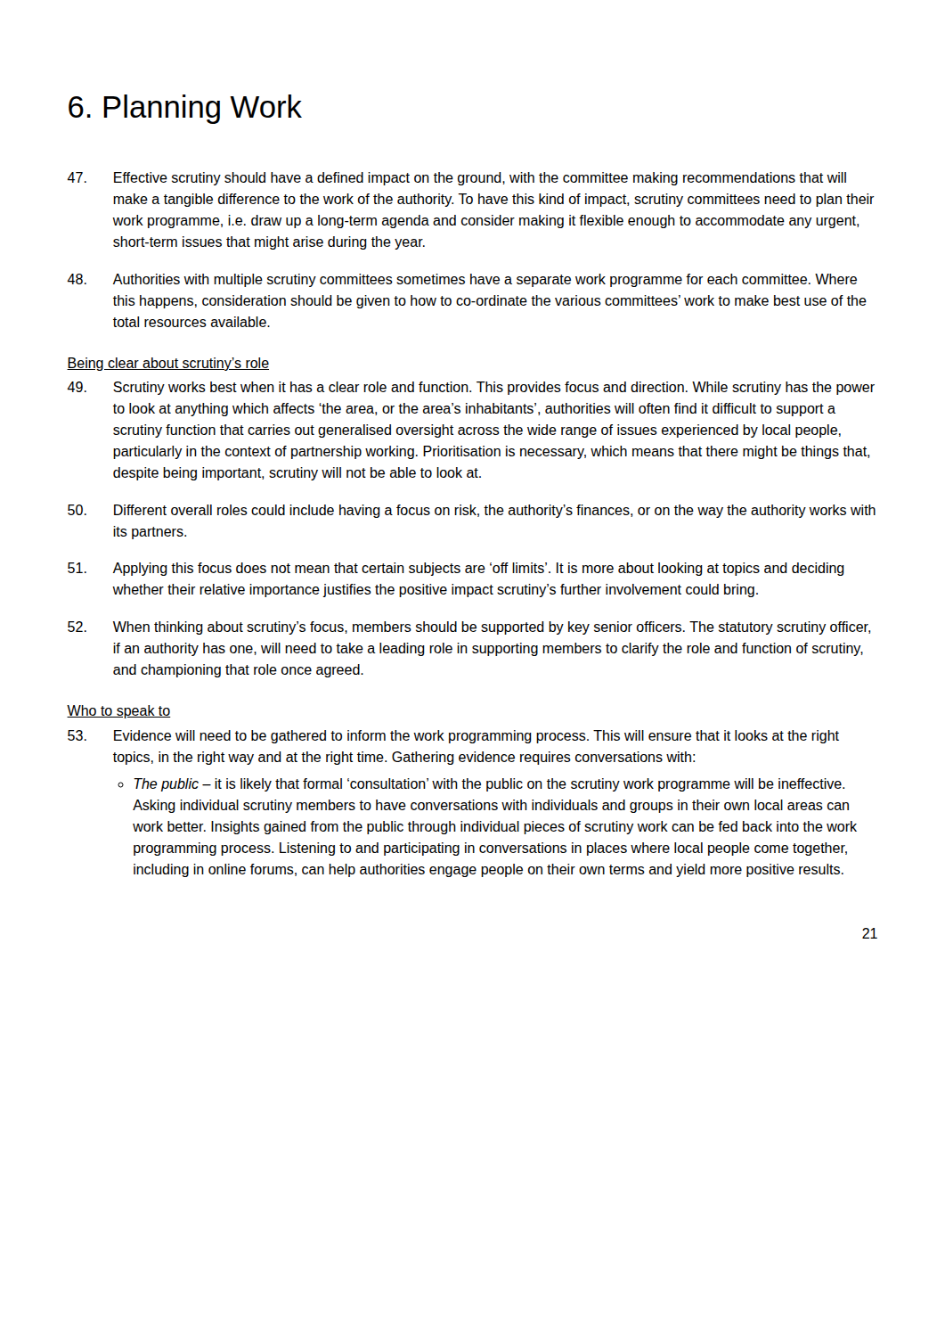6. Planning Work
47. Effective scrutiny should have a defined impact on the ground, with the committee making recommendations that will make a tangible difference to the work of the authority. To have this kind of impact, scrutiny committees need to plan their work programme, i.e. draw up a long-term agenda and consider making it flexible enough to accommodate any urgent, short-term issues that might arise during the year.
48. Authorities with multiple scrutiny committees sometimes have a separate work programme for each committee. Where this happens, consideration should be given to how to co-ordinate the various committees’ work to make best use of the total resources available.
Being clear about scrutiny’s role
49. Scrutiny works best when it has a clear role and function. This provides focus and direction. While scrutiny has the power to look at anything which affects ‘the area, or the area’s inhabitants’, authorities will often find it difficult to support a scrutiny function that carries out generalised oversight across the wide range of issues experienced by local people, particularly in the context of partnership working. Prioritisation is necessary, which means that there might be things that, despite being important, scrutiny will not be able to look at.
50. Different overall roles could include having a focus on risk, the authority’s finances, or on the way the authority works with its partners.
51. Applying this focus does not mean that certain subjects are ‘off limits’. It is more about looking at topics and deciding whether their relative importance justifies the positive impact scrutiny’s further involvement could bring.
52. When thinking about scrutiny’s focus, members should be supported by key senior officers. The statutory scrutiny officer, if an authority has one, will need to take a leading role in supporting members to clarify the role and function of scrutiny, and championing that role once agreed.
Who to speak to
53. Evidence will need to be gathered to inform the work programming process. This will ensure that it looks at the right topics, in the right way and at the right time. Gathering evidence requires conversations with:
The public – it is likely that formal ‘consultation’ with the public on the scrutiny work programme will be ineffective. Asking individual scrutiny members to have conversations with individuals and groups in their own local areas can work better. Insights gained from the public through individual pieces of scrutiny work can be fed back into the work programming process. Listening to and participating in conversations in places where local people come together, including in online forums, can help authorities engage people on their own terms and yield more positive results.
21